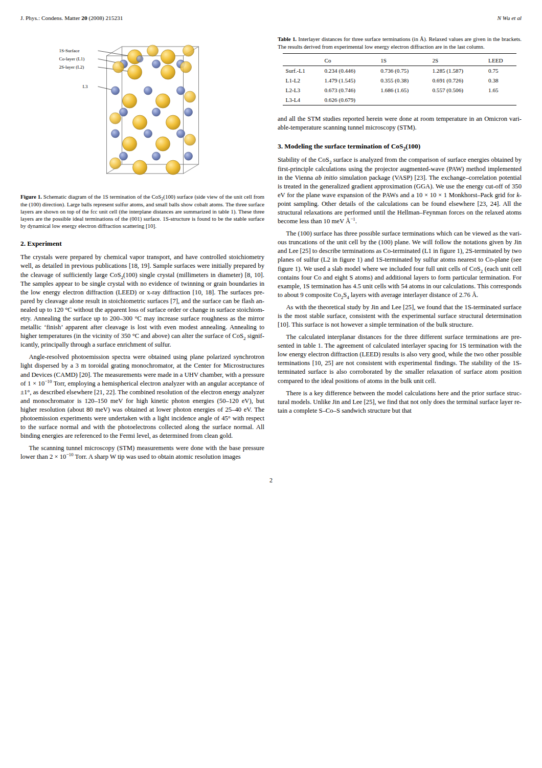J. Phys.: Condens. Matter 20 (2008) 215231
N Wu et al
1S-Surface Co-layer (L1) 2S-layer (L2) L3
Figure 1. Schematic diagram of the 1S termination of the CoS2(100) surface (side view of the unit cell from the (100) direction). Large balls represent sulfur atoms, and small balls show cobalt atoms. The three surface layers are shown on top of the fcc unit cell (the interplane distances are summarized in table 1). These three layers are the possible ideal terminations of the (001) surface. 1S-structure is found to be the stable surface by dynamical low energy electron diffraction scattering [10].
2. Experiment
The crystals were prepared by chemical vapor transport, and have controlled stoichiometry well, as detailed in previous publications [18, 19]. Sample surfaces were initially prepared by the cleavage of sufficiently large CoS2(100) single crystal (millimeters in diameter) [8, 10]. The samples appear to be single crystal with no evidence of twinning or grain boundaries in the low energy electron diffraction (LEED) or x-ray diffraction [10, 18]. The surfaces prepared by cleavage alone result in stoichiometric surfaces [7], and the surface can be flash annealed up to 120 °C without the apparent loss of surface order or change in surface stoichiometry. Annealing the surface up to 200–300 °C may increase surface roughness as the mirror metallic ‘finish’ apparent after cleavage is lost with even modest annealing. Annealing to higher temperatures (in the vicinity of 350 °C and above) can alter the surface of CoS2 significantly, principally through a surface enrichment of sulfur.
Angle-resolved photoemission spectra were obtained using plane polarized synchrotron light dispersed by a 3 m toroidal grating monochromator, at the Center for Microstructures and Devices (CAMD) [20]. The measurements were made in a UHV chamber, with a pressure of 1 × 10−10 Torr, employing a hemispherical electron analyzer with an angular acceptance of ±1°, as described elsewhere [21, 22]. The combined resolution of the electron energy analyzer and monochromator is 120–150 meV for high kinetic photon energies (50–120 eV), but higher resolution (about 80 meV) was obtained at lower photon energies of 25–40 eV. The photoemission experiments were undertaken with a light incidence angle of 45° with respect to the surface normal and with the photoelectrons collected along the surface normal. All binding energies are referenced to the Fermi level, as determined from clean gold.
The scanning tunnel microscopy (STM) measurements were done with the base pressure lower than 2 × 10−10 Torr. A sharp W tip was used to obtain atomic resolution images
Table 1. Interlayer distances for three surface terminations (in Å). Relaxed values are given in the brackets. The results derived from experimental low energy electron diffraction are in the last column.
| | Co | 1S | 2S | LEED |
| --- | --- | --- | --- | --- |
| Surf.-L1 | 0.234 (0.446) | 0.736 (0.75) | 1.285 (1.587) | 0.75 |
| L1-L2 | 1.479 (1.545) | 0.355 (0.38) | 0.691 (0.726) | 0.38 |
| L2-L3 | 0.673 (0.746) | 1.686 (1.65) | 0.557 (0.506) | 1.65 |
| L3-L4 | 0.626 (0.679) | | | |
and all the STM studies reported herein were done at room temperature in an Omicron variable-temperature scanning tunnel microscopy (STM).
3. Modeling the surface termination of CoS2(100)
Stability of the CoS2 surface is analyzed from the comparison of surface energies obtained by first-principle calculations using the projector augmented-wave (PAW) method implemented in the Vienna ab initio simulation package (VASP) [23]. The exchange–correlation potential is treated in the generalized gradient approximation (GGA). We use the energy cut-off of 350 eV for the plane wave expansion of the PAWs and a 10 × 10 × 1 Monkhorst–Pack grid for k-point sampling. Other details of the calculations can be found elsewhere [23, 24]. All the structural relaxations are performed until the Hellman–Feynman forces on the relaxed atoms become less than 10 meV Å−1.
The (100) surface has three possible surface terminations which can be viewed as the various truncations of the unit cell by the (100) plane. We will follow the notations given by Jin and Lee [25] to describe terminations as Co-terminated (L1 in figure 1), 2S-terminated by two planes of sulfur (L2 in figure 1) and 1S-terminated by sulfur atoms nearest to Co-plane (see figure 1). We used a slab model where we included four full unit cells of CoS2 (each unit cell contains four Co and eight S atoms) and additional layers to form particular termination. For example, 1S termination has 4.5 unit cells with 54 atoms in our calculations. This corresponds to about 9 composite Co2S4 layers with average interlayer distance of 2.76 Å.
As with the theoretical study by Jin and Lee [25], we found that the 1S-terminated surface is the most stable surface, consistent with the experimental surface structural determination [10]. This surface is not however a simple termination of the bulk structure.
The calculated interplanar distances for the three different surface terminations are presented in table 1. The agreement of calculated interlayer spacing for 1S termination with the low energy electron diffraction (LEED) results is also very good, while the two other possible terminations [10, 25] are not consistent with experimental findings. The stability of the 1S-terminated surface is also corroborated by the smaller relaxation of surface atom position compared to the ideal positions of atoms in the bulk unit cell.
There is a key difference between the model calculations here and the prior surface structural models. Unlike Jin and Lee [25], we find that not only does the terminal surface layer retain a complete S–Co–S sandwich structure but that
2